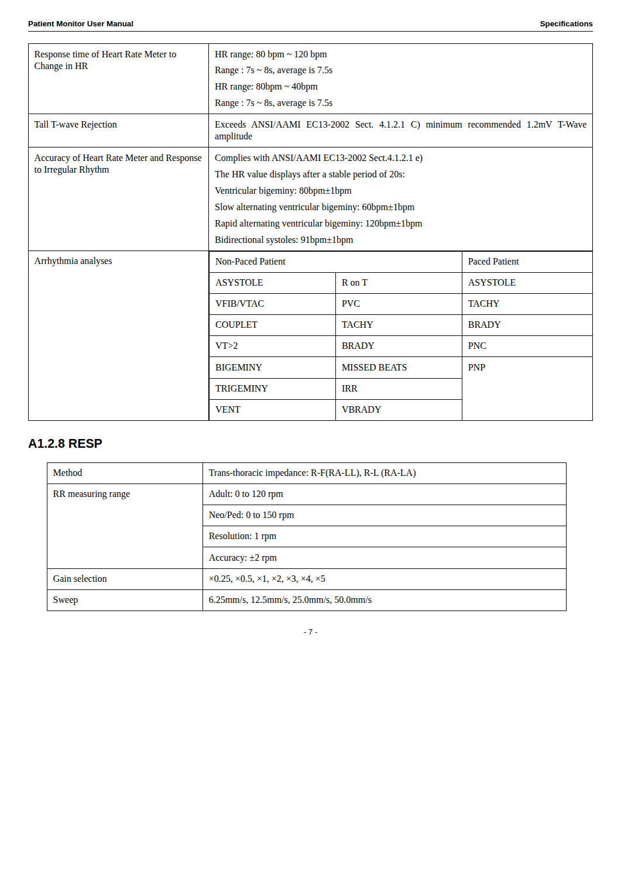Patient Monitor User Manual Specifications
| Response time of Heart Rate Meter to Change in HR | HR range: 80 bpm ~ 120 bpm Range : 7s ~ 8s, average is 7.5s HR range: 80bpm ~ 40bpm Range : 7s ~ 8s, average is 7.5s |
| Tall T-wave Rejection | Exceeds ANSI/AAMI EC13-2002 Sect. 4.1.2.1 C) minimum recommended 1.2mV T-Wave amplitude |
| Accuracy of Heart Rate Meter and Response to Irregular Rhythm | Complies with ANSI/AAMI EC13-2002 Sect.4.1.2.1 e) The HR value displays after a stable period of 20s: Ventricular bigeminy: 80bpm±1bpm Slow alternating ventricular bigeminy: 60bpm±1bpm Rapid alternating ventricular bigeminy: 120bpm±1bpm Bidirectional systoles: 91bpm±1bpm |
| Arrhythmia analyses | / Non-Paced Patient / Paced Patient / / ASYSTOLE / R on T / ASYSTOLE / / VFIB/VTAC / PVC / TACHY / / COUPLET / TACHY / BRADY / / VT>2 / BRADY / PNC / / BIGEMINY / MISSED BEATS / PNP / / TRIGEMINY / IRR / / VENT / VBRADY / |
A1.2.8 RESP
| Method | Trans-thoracic impedance: R-F(RA-LL), R-L (RA-LA) |
| RR measuring range | Adult: 0 to 120 rpm |
| Neo/Ped: 0 to 150 rpm |
| Resolution: 1 rpm |
| Accuracy: ±2 rpm |
| Gain selection | ×0.25, ×0.5, ×1, ×2, ×3, ×4, ×5 |
| Sweep | 6.25mm/s, 12.5mm/s, 25.0mm/s, 50.0mm/s |
- 7 -